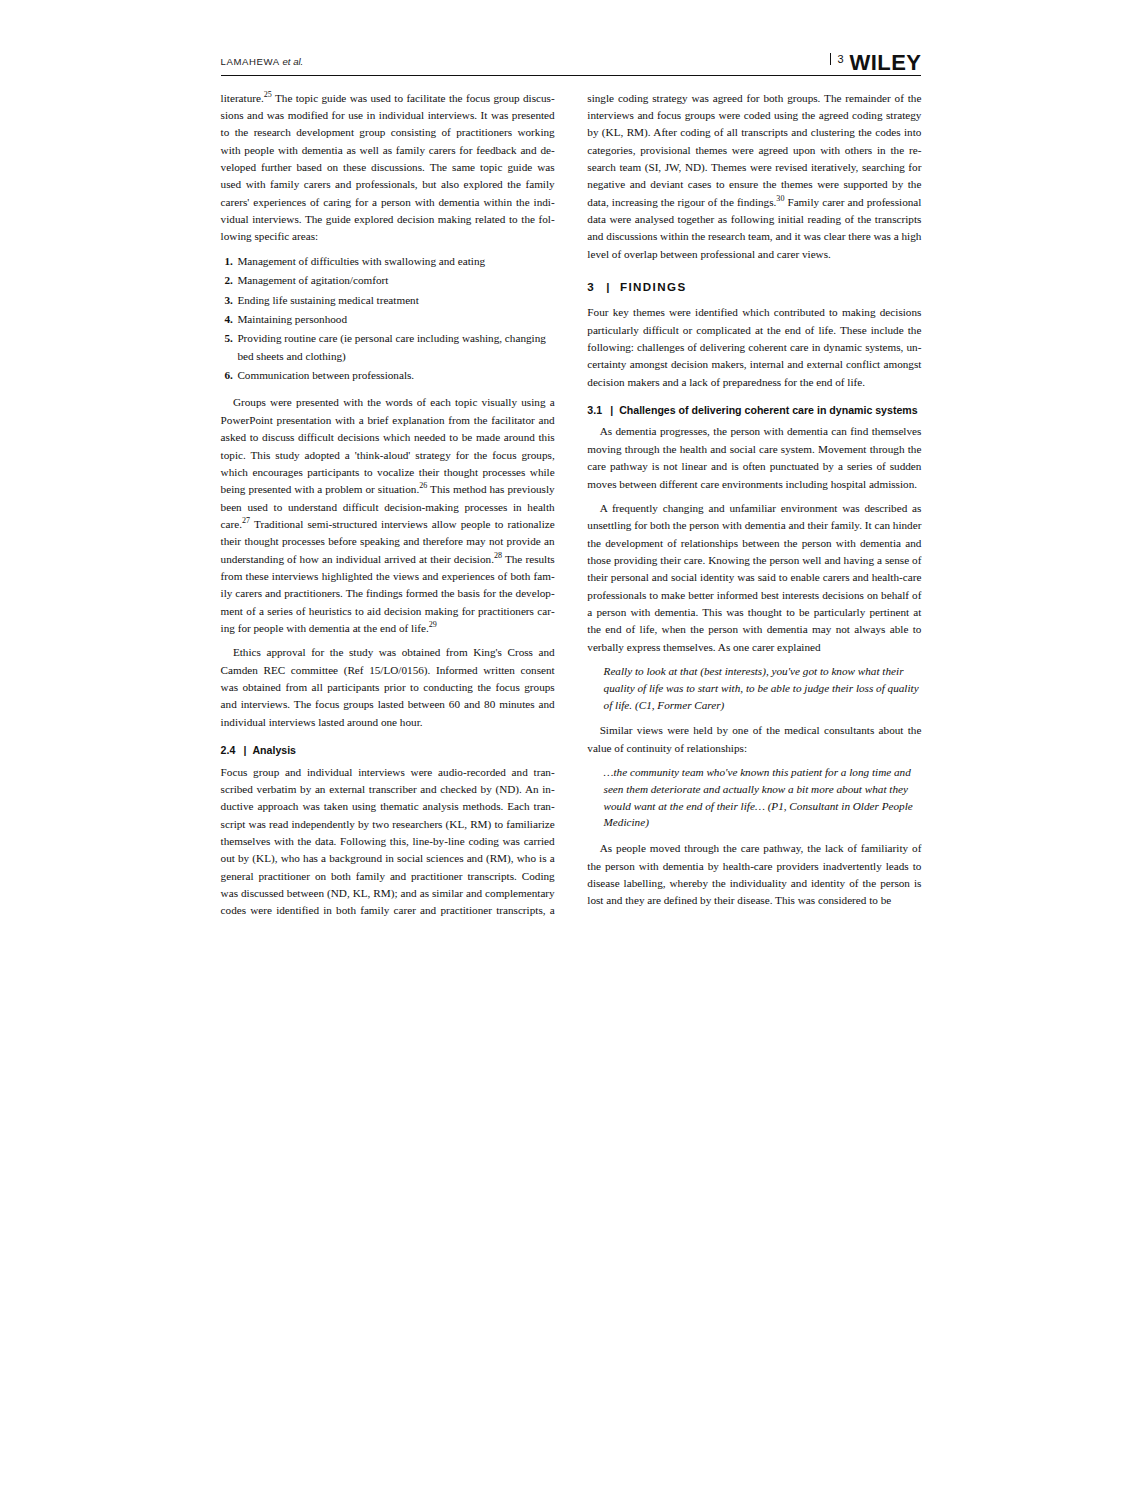Lamahewa et al.
3 WILEY
literature.25 The topic guide was used to facilitate the focus group discussions and was modified for use in individual interviews. It was presented to the research development group consisting of practitioners working with people with dementia as well as family carers for feedback and developed further based on these discussions. The same topic guide was used with family carers and professionals, but also explored the family carers' experiences of caring for a person with dementia within the individual interviews. The guide explored decision making related to the following specific areas:
Management of difficulties with swallowing and eating
Management of agitation/comfort
Ending life sustaining medical treatment
Maintaining personhood
Providing routine care (ie personal care including washing, changing bed sheets and clothing)
Communication between professionals.
Groups were presented with the words of each topic visually using a PowerPoint presentation with a brief explanation from the facilitator and asked to discuss difficult decisions which needed to be made around this topic. This study adopted a 'think-aloud' strategy for the focus groups, which encourages participants to vocalize their thought processes while being presented with a problem or situation.26 This method has previously been used to understand difficult decision-making processes in health care.27 Traditional semi-structured interviews allow people to rationalize their thought processes before speaking and therefore may not provide an understanding of how an individual arrived at their decision.28 The results from these interviews highlighted the views and experiences of both family carers and practitioners. The findings formed the basis for the development of a series of heuristics to aid decision making for practitioners caring for people with dementia at the end of life.29
Ethics approval for the study was obtained from King's Cross and Camden REC committee (Ref 15/LO/0156). Informed written consent was obtained from all participants prior to conducting the focus groups and interviews. The focus groups lasted between 60 and 80 minutes and individual interviews lasted around one hour.
2.4 | Analysis
Focus group and individual interviews were audio-recorded and transcribed verbatim by an external transcriber and checked by (ND). An inductive approach was taken using thematic analysis methods. Each transcript was read independently by two researchers (KL, RM) to familiarize themselves with the data. Following this, line-by-line coding was carried out by (KL), who has a background in social sciences and (RM), who is a general practitioner on both family and practitioner transcripts. Coding was discussed between (ND, KL, RM); and as similar and complementary codes were identified in both family carer and practitioner transcripts, a single coding strategy was agreed for both groups. The remainder of the interviews and focus groups were coded using the agreed coding strategy by (KL, RM). After coding of all transcripts and clustering the codes into categories, provisional themes were agreed upon with others in the research team (SI, JW, ND). Themes were revised iteratively, searching for negative and deviant cases to ensure the themes were supported by the data, increasing the rigour of the findings.30 Family carer and professional data were analysed together as following initial reading of the transcripts and discussions within the research team, and it was clear there was a high level of overlap between professional and carer views.
3 | FINDINGS
Four key themes were identified which contributed to making decisions particularly difficult or complicated at the end of life. These include the following: challenges of delivering coherent care in dynamic systems, uncertainty amongst decision makers, internal and external conflict amongst decision makers and a lack of preparedness for the end of life.
3.1 | Challenges of delivering coherent care in dynamic systems
As dementia progresses, the person with dementia can find themselves moving through the health and social care system. Movement through the care pathway is not linear and is often punctuated by a series of sudden moves between different care environments including hospital admission.
A frequently changing and unfamiliar environment was described as unsettling for both the person with dementia and their family. It can hinder the development of relationships between the person with dementia and those providing their care. Knowing the person well and having a sense of their personal and social identity was said to enable carers and health-care professionals to make better informed best interests decisions on behalf of a person with dementia. This was thought to be particularly pertinent at the end of life, when the person with dementia may not always able to verbally express themselves. As one carer explained
Really to look at that (best interests), you've got to know what their quality of life was to start with, to be able to judge their loss of quality of life. (C1, Former Carer)
Similar views were held by one of the medical consultants about the value of continuity of relationships:
…the community team who've known this patient for a long time and seen them deteriorate and actually know a bit more about what they would want at the end of their life… (P1, Consultant in Older People Medicine)
As people moved through the care pathway, the lack of familiarity of the person with dementia by health-care providers inadvertently leads to disease labelling, whereby the individuality and identity of the person is lost and they are defined by their disease. This was considered to be